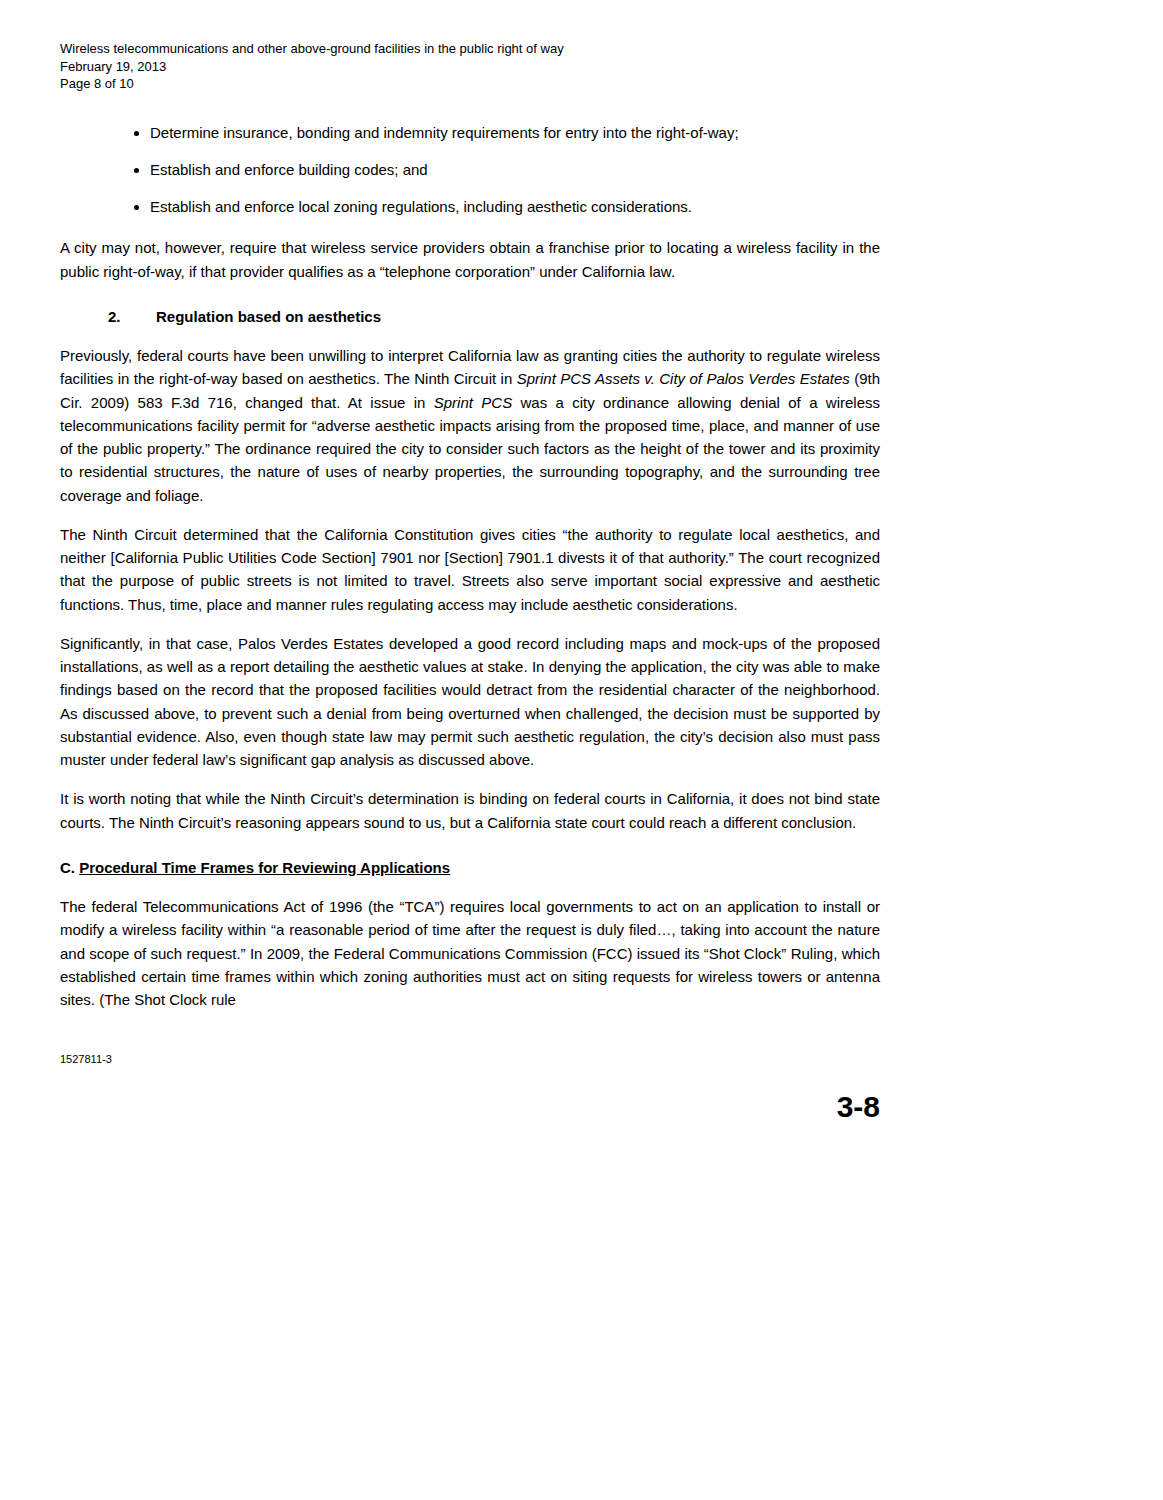Wireless telecommunications and other above-ground facilities in the public right of way
February 19, 2013
Page 8 of 10
Determine insurance, bonding and indemnity requirements for entry into the right-of-way;
Establish and enforce building codes; and
Establish and enforce local zoning regulations, including aesthetic considerations.
A city may not, however, require that wireless service providers obtain a franchise prior to locating a wireless facility in the public right-of-way, if that provider qualifies as a “telephone corporation” under California law.
2. Regulation based on aesthetics
Previously, federal courts have been unwilling to interpret California law as granting cities the authority to regulate wireless facilities in the right-of-way based on aesthetics. The Ninth Circuit in Sprint PCS Assets v. City of Palos Verdes Estates (9th Cir. 2009) 583 F.3d 716, changed that. At issue in Sprint PCS was a city ordinance allowing denial of a wireless telecommunications facility permit for “adverse aesthetic impacts arising from the proposed time, place, and manner of use of the public property.” The ordinance required the city to consider such factors as the height of the tower and its proximity to residential structures, the nature of uses of nearby properties, the surrounding topography, and the surrounding tree coverage and foliage.
The Ninth Circuit determined that the California Constitution gives cities “the authority to regulate local aesthetics, and neither [California Public Utilities Code Section] 7901 nor [Section] 7901.1 divests it of that authority.” The court recognized that the purpose of public streets is not limited to travel. Streets also serve important social expressive and aesthetic functions. Thus, time, place and manner rules regulating access may include aesthetic considerations.
Significantly, in that case, Palos Verdes Estates developed a good record including maps and mock-ups of the proposed installations, as well as a report detailing the aesthetic values at stake. In denying the application, the city was able to make findings based on the record that the proposed facilities would detract from the residential character of the neighborhood. As discussed above, to prevent such a denial from being overturned when challenged, the decision must be supported by substantial evidence. Also, even though state law may permit such aesthetic regulation, the city’s decision also must pass muster under federal law’s significant gap analysis as discussed above.
It is worth noting that while the Ninth Circuit’s determination is binding on federal courts in California, it does not bind state courts. The Ninth Circuit’s reasoning appears sound to us, but a California state court could reach a different conclusion.
C. Procedural Time Frames for Reviewing Applications
The federal Telecommunications Act of 1996 (the “TCA”) requires local governments to act on an application to install or modify a wireless facility within “a reasonable period of time after the request is duly filed…, taking into account the nature and scope of such request.” In 2009, the Federal Communications Commission (FCC) issued its “Shot Clock” Ruling, which established certain time frames within which zoning authorities must act on siting requests for wireless towers or antenna sites. (The Shot Clock rule
1527811-3
3-8